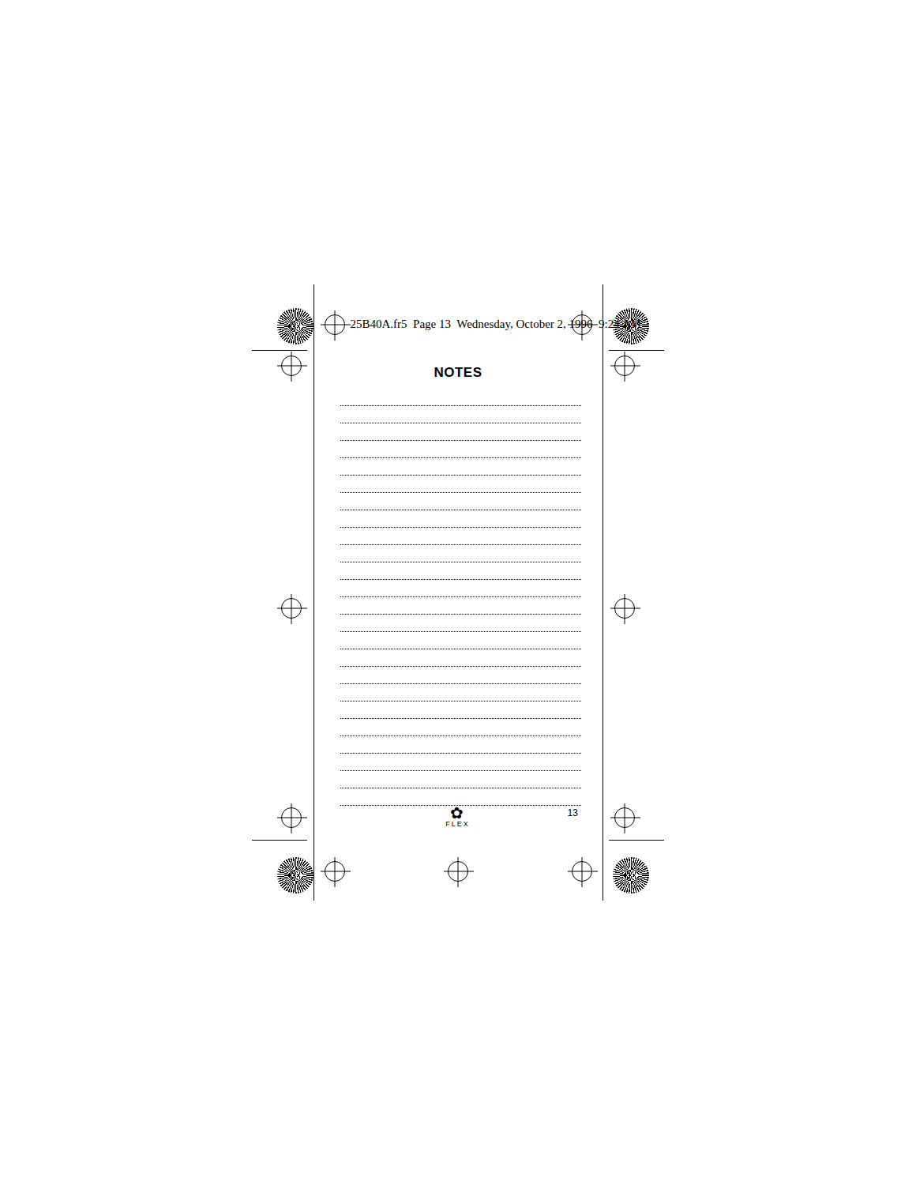25B40A.fr5 Page 13 Wednesday, October 2, 1996 9:24 AM
NOTES
✿ FLEX
13